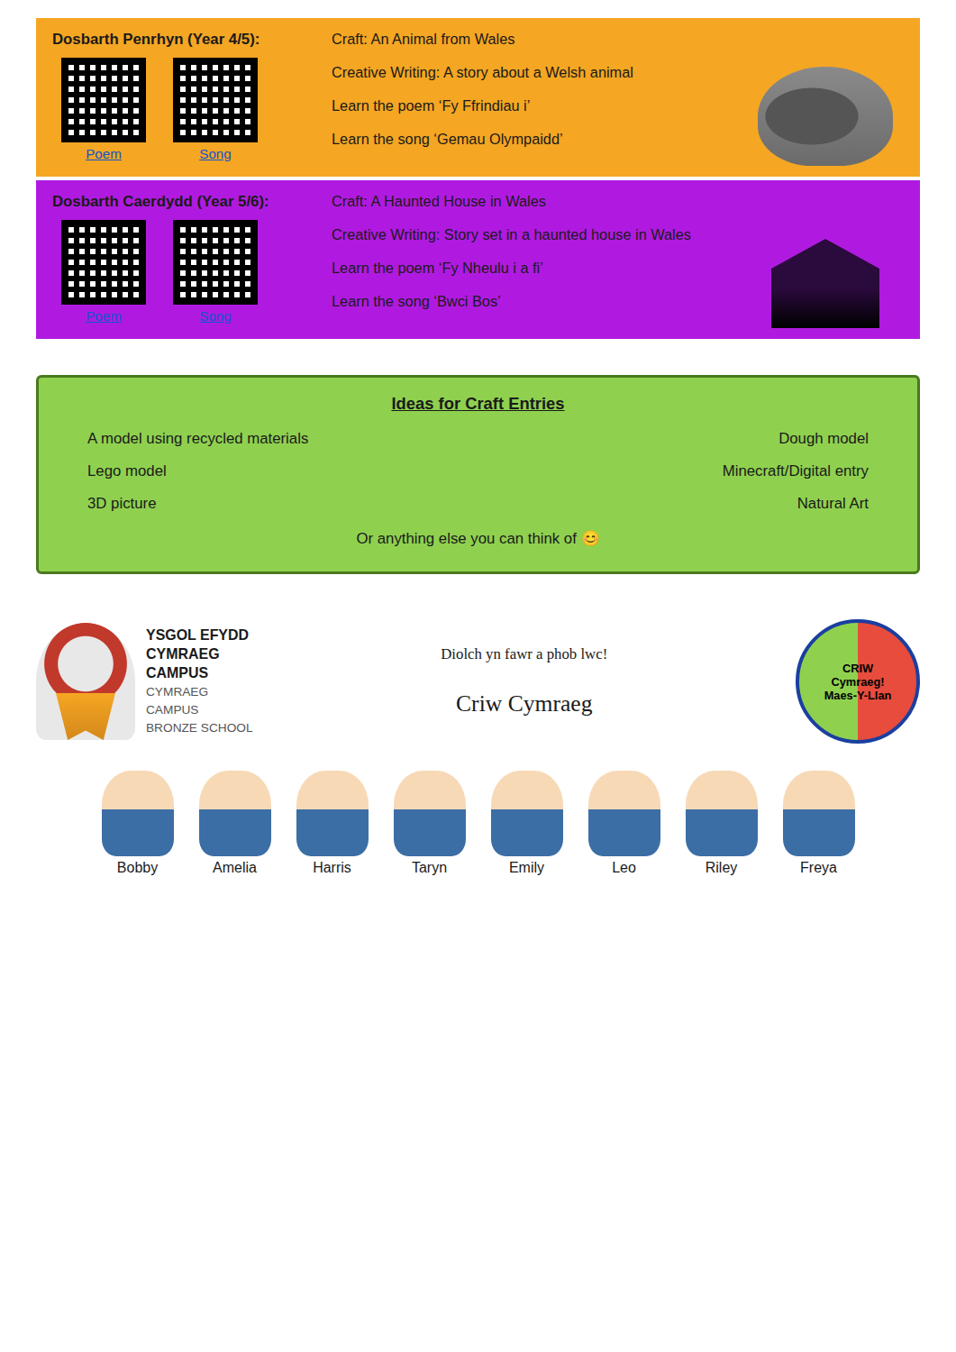Dosbarth Penrhyn (Year 4/5):
Poem
Song
Craft: An Animal from Wales
Creative Writing: A story about a Welsh animal
Learn the poem ‘Fy Ffrindiau i’
Learn the song ‘Gemau Olympaidd’
Dosbarth Caerdydd (Year 5/6):
Poem
Song
Craft: A Haunted House in Wales
Creative Writing: Story set in a haunted house in Wales
Learn the poem ‘Fy Nheulu i a fi’
Learn the song ‘Bwci Bos’
Ideas for Craft Entries
A model using recycled materials Dough model Lego model Minecraft/Digital entry 3D picture Natural Art
Or anything else you can think of 😊
YSGOL EFYDD
CYMRAEG
CAMPUS CYMRAEG
CAMPUS
BRONZE SCHOOL
Diolch yn fawr a phob lwc!
Criw Cymraeg
CRIW
Cymraeg!
Maes-Y-Llan
Bobby
Amelia
Harris
Taryn
Emily
Leo
Riley
Freya